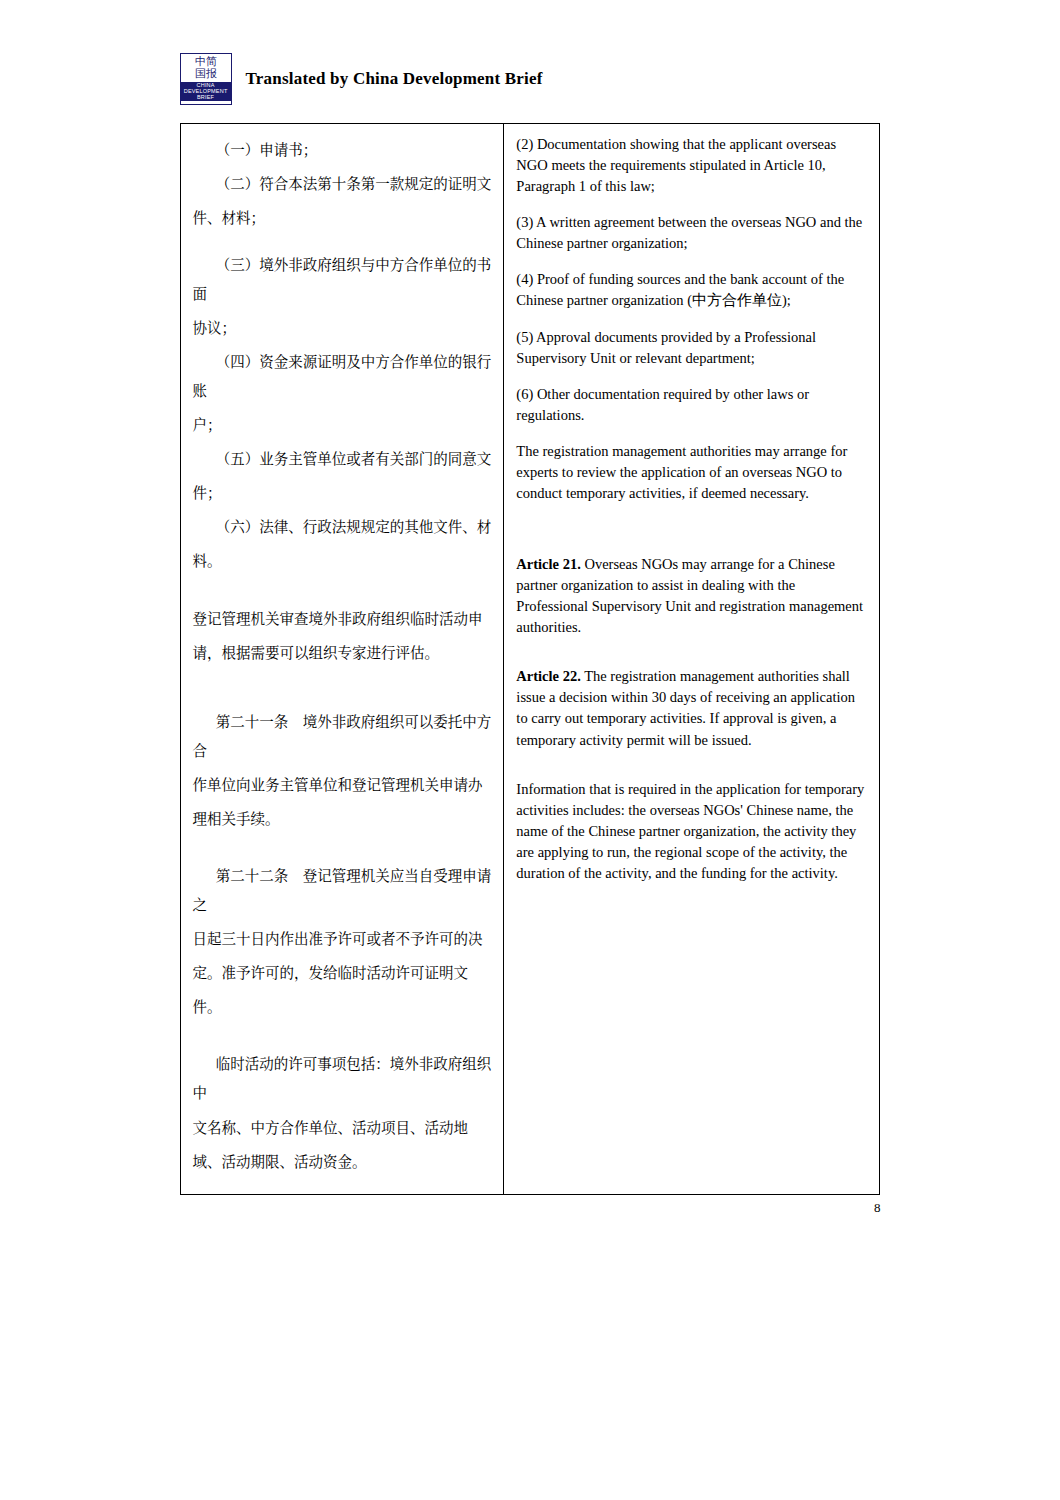中简
国报
CHINA DEVELOPMENT BRIEF
Translated by China Development Brief
| （一）申请书； （二）符合本法第十条第一款规定的证明文 件、材料； （三）境外非政府组织与中方合作单位的书面 协议； （四）资金来源证明及中方合作单位的银行账 户； （五）业务主管单位或者有关部门的同意文 件； （六）法律、行政法规规定的其他文件、材 料。 登记管理机关审查境外非政府组织临时活动申 请，根据需要可以组织专家进行评估。 第二十一条 境外非政府组织可以委托中方合 作单位向业务主管单位和登记管理机关申请办 理相关手续。 第二十二条 登记管理机关应当自受理申请之 日起三十日内作出准予许可或者不予许可的决 定。准予许可的，发给临时活动许可证明文 件。 临时活动的许可事项包括：境外非政府组织中 文名称、中方合作单位、活动项目、活动地 域、活动期限、活动资金。 | (2) Documentation showing that the applicant overseas NGO meets the requirements stipulated in Article 10, Paragraph 1 of this law; (3) A written agreement between the overseas NGO and the Chinese partner organization; (4) Proof of funding sources and the bank account of the Chinese partner organization (中方合作单位); (5) Approval documents provided by a Professional Supervisory Unit or relevant department; (6) Other documentation required by other laws or regulations. The registration management authorities may arrange for experts to review the application of an overseas NGO to conduct temporary activities, if deemed necessary. Article 21. Overseas NGOs may arrange for a Chinese partner organization to assist in dealing with the Professional Supervisory Unit and registration management authorities. Article 22. The registration management authorities shall issue a decision within 30 days of receiving an application to carry out temporary activities. If approval is given, a temporary activity permit will be issued. Information that is required in the application for temporary activities includes: the overseas NGOs' Chinese name, the name of the Chinese partner organization, the activity they are applying to run, the regional scope of the activity, the duration of the activity, and the funding for the activity. |
8